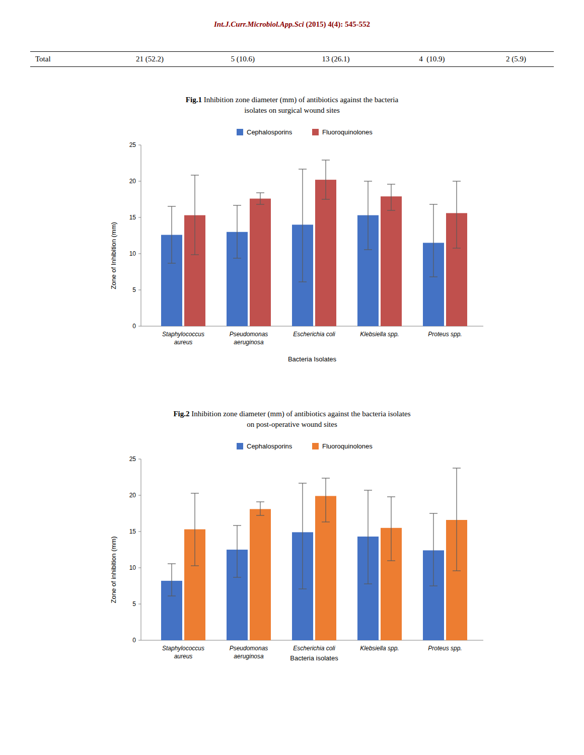Int.J.Curr.Microbiol.App.Sci (2015) 4(4): 545-552
| Total | 21 (52.2) | 5 (10.6) | 13 (26.1) | 4 (10.9) | 2 (5.9) |
Fig.1 Inhibition zone diameter (mm) of antibiotics against the bacteria
isolates on surgical wound sites
Cephalosporins Fluoroquinolones 0 5 10 15 20 25 Zone of Inhibition (mm) Group 1: Staphylococcus aureus Ceph 12.6, Fluoro 15.3 Staphylococcus aureus Pseudomonas aeruginosa Escherichia coli Klebsiella spp. Proteus spp. Bacteria Isolates
Fig.2 Inhibition zone diameter (mm) of antibiotics against the bacteria isolates
on post-operative wound sites
Cephalosporins Fluoroquinolones 0 5 10 15 20 25 Zone of inhibition (mm) Staphylococcus aureus Pseudomonas aeruginosa Escherichia coli Klebsiella spp. Proteus spp. Bacteria isolates